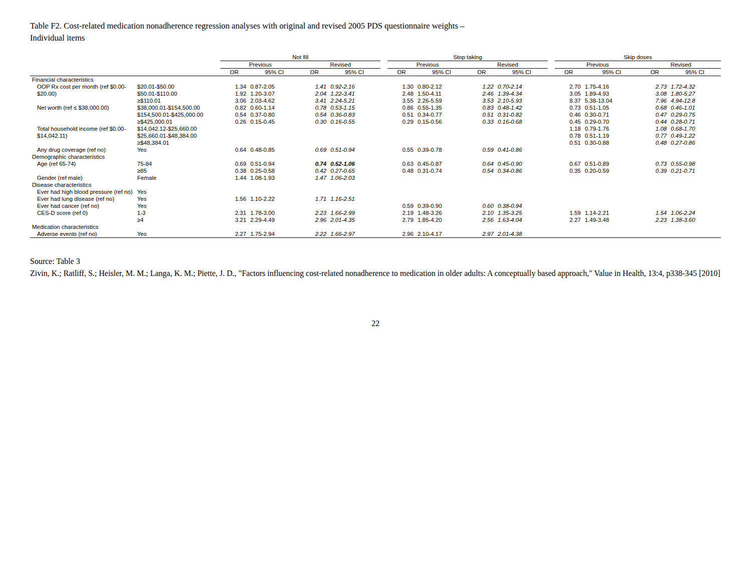Table F2. Cost-related medication nonadherence regression analyses with original and revised 2005 PDS questionnaire weights –
Individual items
| | | Not fill | | Stop taking | | Skip doses |
| --- | --- | --- | --- | --- | --- | --- |
| | | Previous | Revised | | Previous | Revised | | Previous | Revised |
| | | OR | 95% CI | OR | 95% CI | | OR | 95% CI | OR | 95% CI | | OR | 95% CI | OR | 95% CI |
| Financial characteristics | |
| OOP Rx cost per month (ref $0.00- | $20.01-$50.00 | 1.34 | 0.87-2.05 | 1.41 | 0.92-2.16 | | 1.30 | 0.80-2.12 | 1.22 | 0.70-2.14 | | 2.70 | 1.75-4.16 | 2.73 | 1.72-4.32 |
| $20.00) | $50.01-$110.00 | 1.92 | 1.20-3.07 | 2.04 | 1.22-3.41 | | 2.48 | 1.50-4.11 | 2.46 | 1.39-4.34 | | 3.05 | 1.89-4.93 | 3.08 | 1.80-5.27 |
| | ≥$110.01 | 3.06 | 2.03-4.62 | 3.41 | 2.24-5.21 | | 3.55 | 2.26-5.59 | 3.53 | 2.10-5.93 | | 8.37 | 5.38-13.04 | 7.96 | 4.94-12.8 |
| Net worth (ref ≤ $38,000.00) | $38,000.01-$154,500.00 | 0.82 | 0.60-1.14 | 0.78 | 0.53-1.15 | | 0.86 | 0.55-1.35 | 0.83 | 0.48-1.42 | | 0.73 | 0.51-1.05 | 0.68 | 0.46-1.01 |
| | $154,500.01-$425,000.00 | 0.54 | 0.37-0.80 | 0.54 | 0.36-0.83 | | 0.51 | 0.34-0.77 | 0.51 | 0.31-0.82 | | 0.46 | 0.30-0.71 | 0.47 | 0.29-0.75 |
| | ≥$425,000.01 | 0.26 | 0.15-0.45 | 0.30 | 0.16-0.55 | | 0.29 | 0.15-0.56 | 0.33 | 0.16-0.68 | | 0.45 | 0.29-0.70 | 0.44 | 0.28-0.71 |
| Total household income (ref $0.00- | $14,042.12-$25,660.00 | | | | | | | | | | | 1.18 | 0.79-1.76 | 1.08 | 0.68-1.70 |
| $14,042.11) | $25,660.01-$48,384.00 | | | | | | | | | | | 0.78 | 0.51-1.19 | 0.77 | 0.49-1.22 |
| | ≥$48,384.01 | | | | | | | | | | | 0.51 | 0.30-0.88 | 0.48 | 0.27-0.86 |
| Any drug coverage (ref no) | Yes | 0.64 | 0.48-0.85 | 0.69 | 0.51-0.94 | | 0.55 | 0.39-0.78 | 0.59 | 0.41-0.86 | | | | | |
| Demographic characteristics | |
| Age (ref 65-74) | 75-84 | 0.69 | 0.51-0.94 | 0.74 | 0.52-1.06 | | 0.63 | 0.45-0.87 | 0.64 | 0.45-0.90 | | 0.67 | 0.51-0.89 | 0.73 | 0.55-0.98 |
| | ≥85 | 0.38 | 0.25-0.58 | 0.42 | 0.27-0.65 | | 0.48 | 0.31-0.74 | 0.54 | 0.34-0.86 | | 0.35 | 0.20-0.59 | 0.39 | 0.21-0.71 |
| Gender (ref male) | Female | 1.44 | 1.08-1.93 | 1.47 | 1.06-2.03 | | | | | | | | | | |
| Disease characteristics | |
| Ever had high blood pressure (ref no) | Yes | | | | | | | | | | | | | | |
| Ever had lung disease (ref no) | Yes | 1.56 | 1.10-2.22 | 1.71 | 1.16-2.51 | | | | | | | | | | |
| Ever had cancer (ref no) | Yes | | | | | | 0.59 | 0.39-0.90 | 0.60 | 0.38-0.94 | | | | | |
| CES-D score (ref 0) | 1-3 | 2.31 | 1.78-3.00 | 2.23 | 1.66-2.99 | | 2.19 | 1.48-3.26 | 2.10 | 1.35-3.25 | | 1.59 | 1.14-2.21 | 1.54 | 1.06-2.24 |
| | ≥4 | 3.21 | 2.29-4.49 | 2.96 | 2.01-4.35 | | 2.79 | 1.85-4.20 | 2.56 | 1.63-4.04 | | 2.27 | 1.49-3.48 | 2.23 | 1.38-3.60 |
| Medication characteristics | |
| Adverse events (ref no) | Yes | 2.27 | 1.75-2.94 | 2.22 | 1.66-2.97 | | 2.96 | 2.10-4.17 | 2.97 | 2.01-4.38 | | | | | |
Source: Table 3
Zivin, K.; Ratliff, S.; Heisler, M. M.; Langa, K. M.; Piette, J. D., "Factors influencing cost-related nonadherence to medication in older adults: A conceptually based approach," Value in Health, 13:4, p338-345 [2010]
22